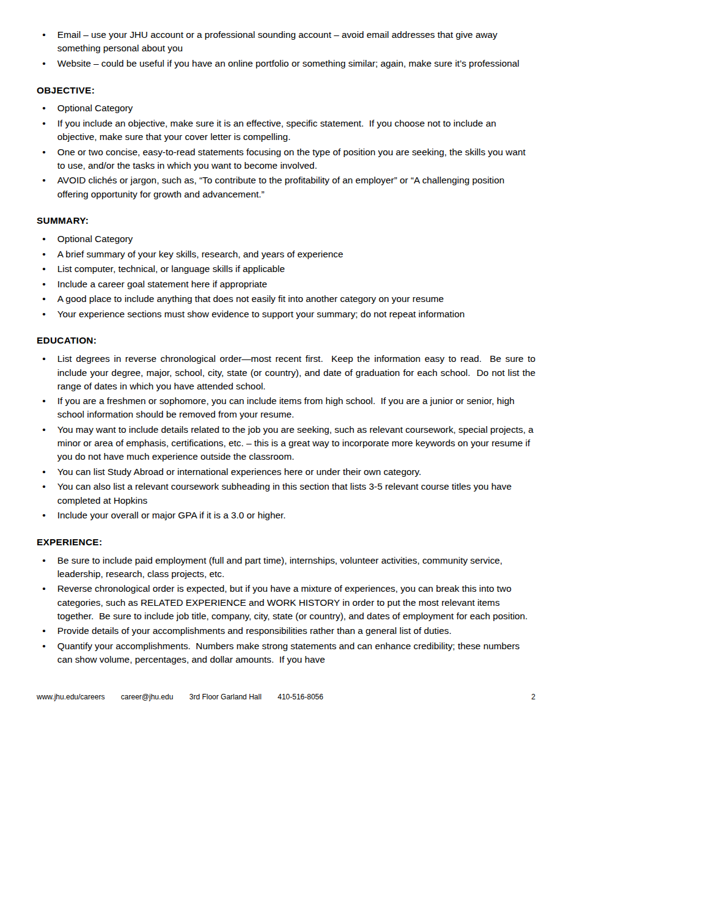Email – use your JHU account or a professional sounding account – avoid email addresses that give away something personal about you
Website – could be useful if you have an online portfolio or something similar; again, make sure it’s professional
OBJECTIVE:
Optional Category
If you include an objective, make sure it is an effective, specific statement. If you choose not to include an objective, make sure that your cover letter is compelling.
One or two concise, easy-to-read statements focusing on the type of position you are seeking, the skills you want to use, and/or the tasks in which you want to become involved.
AVOID clichés or jargon, such as, “To contribute to the profitability of an employer” or “A challenging position offering opportunity for growth and advancement.”
SUMMARY:
Optional Category
A brief summary of your key skills, research, and years of experience
List computer, technical, or language skills if applicable
Include a career goal statement here if appropriate
A good place to include anything that does not easily fit into another category on your resume
Your experience sections must show evidence to support your summary; do not repeat information
EDUCATION:
List degrees in reverse chronological order—most recent first. Keep the information easy to read. Be sure to include your degree, major, school, city, state (or country), and date of graduation for each school. Do not list the range of dates in which you have attended school.
If you are a freshmen or sophomore, you can include items from high school. If you are a junior or senior, high school information should be removed from your resume.
You may want to include details related to the job you are seeking, such as relevant coursework, special projects, a minor or area of emphasis, certifications, etc. – this is a great way to incorporate more keywords on your resume if you do not have much experience outside the classroom.
You can list Study Abroad or international experiences here or under their own category.
You can also list a relevant coursework subheading in this section that lists 3-5 relevant course titles you have completed at Hopkins
Include your overall or major GPA if it is a 3.0 or higher.
EXPERIENCE:
Be sure to include paid employment (full and part time), internships, volunteer activities, community service, leadership, research, class projects, etc.
Reverse chronological order is expected, but if you have a mixture of experiences, you can break this into two categories, such as RELATED EXPERIENCE and WORK HISTORY in order to put the most relevant items together. Be sure to include job title, company, city, state (or country), and dates of employment for each position.
Provide details of your accomplishments and responsibilities rather than a general list of duties.
Quantify your accomplishments. Numbers make strong statements and can enhance credibility; these numbers can show volume, percentages, and dollar amounts. If you have
www.jhu.edu/careers career@jhu.edu 3rd Floor Garland Hall 410-516-8056
2